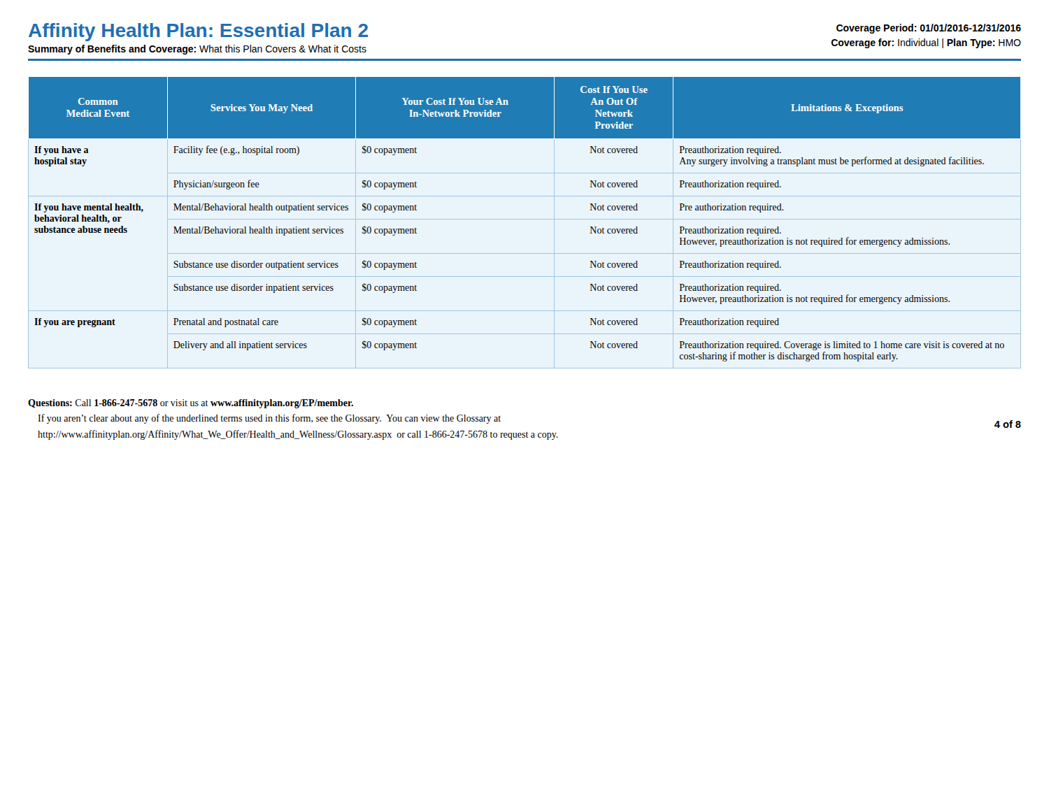Affinity Health Plan: Essential Plan 2
Summary of Benefits and Coverage: What this Plan Covers & What it Costs
Coverage Period: 01/01/2016-12/31/2016
Coverage for: Individual | Plan Type: HMO
| Common Medical Event | Services You May Need | Your Cost If You Use An In-Network Provider | Cost If You Use An Out Of Network Provider | Limitations & Exceptions |
| --- | --- | --- | --- | --- |
| If you have a hospital stay | Facility fee (e.g., hospital room) | $0 copayment | Not covered | Preauthorization required. Any surgery involving a transplant must be performed at designated facilities. |
| Physician/surgeon fee | $0 copayment | Not covered | Preauthorization required. |
| If you have mental health, behavioral health, or substance abuse needs | Mental/Behavioral health outpatient services | $0 copayment | Not covered | Pre authorization required. |
| Mental/Behavioral health inpatient services | $0 copayment | Not covered | Preauthorization required. However, preauthorization is not required for emergency admissions. |
| Substance use disorder outpatient services | $0 copayment | Not covered | Preauthorization required. |
| Substance use disorder inpatient services | $0 copayment | Not covered | Preauthorization required. However, preauthorization is not required for emergency admissions. |
| If you are pregnant | Prenatal and postnatal care | $0 copayment | Not covered | Preauthorization required |
| Delivery and all inpatient services | $0 copayment | Not covered | Preauthorization required. Coverage is limited to 1 home care visit is covered at no cost-sharing if mother is discharged from hospital early. |
4 of 8
Questions: Call 1-866-247-5678 or visit us at www.affinityplan.org/EP/member.
If you aren’t clear about any of the underlined terms used in this form, see the Glossary. You can view the Glossary at
http://www.affinityplan.org/Affinity/What_We_Offer/Health_and_Wellness/Glossary.aspx or call 1-866-247-5678 to request a copy.